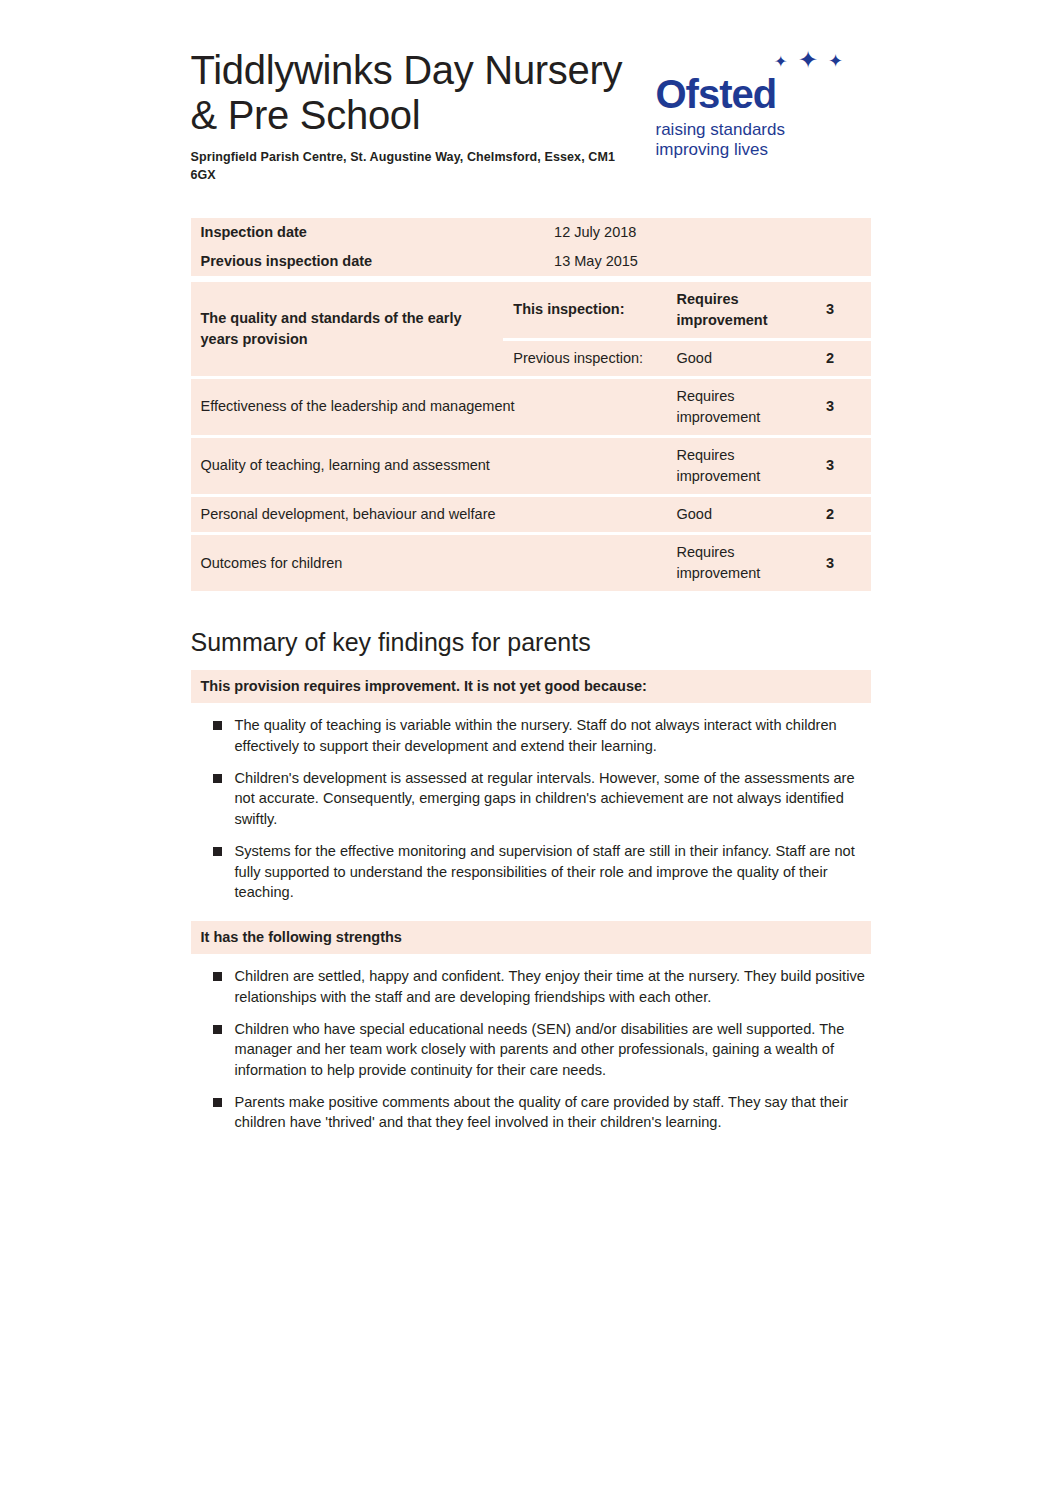Tiddlywinks Day Nursery
& Pre School
Springfield Parish Centre, St. Augustine Way, Chelmsford, Essex, CM1 6GX
✦ ✦ ✦
Ofsted
raising standards
improving lives
| Inspection date | 12 July 2018 |
| Previous inspection date | 13 May 2015 |
| The quality and standards of the early years provision | This inspection: | Requires improvement | 3 |
| Previous inspection: | Good | 2 |
| Effectiveness of the leadership and management | Requires improvement | 3 |
| Quality of teaching, learning and assessment | Requires improvement | 3 |
| Personal development, behaviour and welfare | Good | 2 |
| Outcomes for children | Requires improvement | 3 |
Summary of key findings for parents
This provision requires improvement. It is not yet good because:
The quality of teaching is variable within the nursery. Staff do not always interact with children effectively to support their development and extend their learning.
Children's development is assessed at regular intervals. However, some of the assessments are not accurate. Consequently, emerging gaps in children's achievement are not always identified swiftly.
Systems for the effective monitoring and supervision of staff are still in their infancy. Staff are not fully supported to understand the responsibilities of their role and improve the quality of their teaching.
It has the following strengths
Children are settled, happy and confident. They enjoy their time at the nursery. They build positive relationships with the staff and are developing friendships with each other.
Children who have special educational needs (SEN) and/or disabilities are well supported. The manager and her team work closely with parents and other professionals, gaining a wealth of information to help provide continuity for their care needs.
Parents make positive comments about the quality of care provided by staff. They say that their children have 'thrived' and that they feel involved in their children's learning.